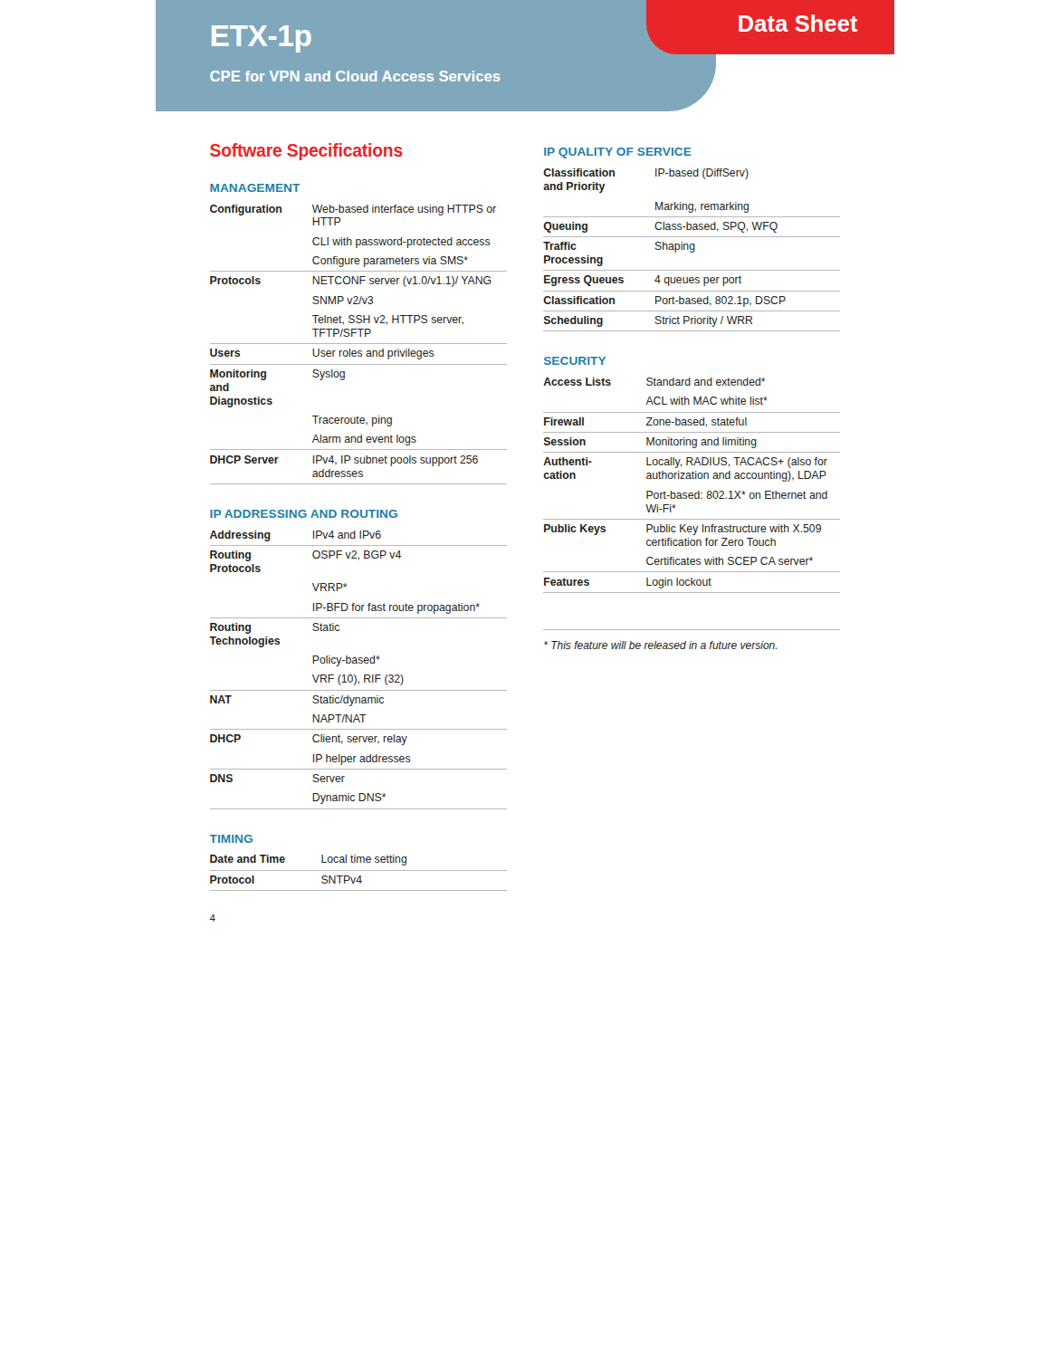Data Sheet
ETX-1p
CPE for VPN and Cloud Access Services
Software Specifications
MANAGEMENT
| Configuration | Web-based interface using HTTPS or HTTP |
| | CLI with password-protected access |
| | Configure parameters via SMS* |
| Protocols | NETCONF server (v1.0/v1.1)/ YANG |
| | SNMP v2/v3 |
| | Telnet, SSH v2, HTTPS server, TFTP/SFTP |
| Users | User roles and privileges |
| Monitoring and Diagnostics | Syslog |
| | Traceroute, ping |
| | Alarm and event logs |
| DHCP Server | IPv4, IP subnet pools support 256 addresses |
IP ADDRESSING AND ROUTING
| Addressing | IPv4 and IPv6 |
| Routing Protocols | OSPF v2, BGP v4 |
| | VRRP* |
| | IP-BFD for fast route propagation* |
| Routing Technologies | Static |
| | Policy-based* |
| | VRF (10), RIF (32) |
| NAT | Static/dynamic |
| | NAPT/NAT |
| DHCP | Client, server, relay |
| | IP helper addresses |
| DNS | Server |
| | Dynamic DNS* |
TIMING
| Date and Time | Local time setting |
| Protocol | SNTPv4 |
IP QUALITY OF SERVICE
| Classification and Priority | IP-based (DiffServ) |
| | Marking, remarking |
| Queuing | Class-based, SPQ, WFQ |
| Traffic Processing | Shaping |
| Egress Queues | 4 queues per port |
| Classification | Port-based, 802.1p, DSCP |
| Scheduling | Strict Priority / WRR |
SECURITY
| Access Lists | Standard and extended* |
| | ACL with MAC white list* |
| Firewall | Zone-based, stateful |
| Session | Monitoring and limiting |
| Authenti- cation | Locally, RADIUS, TACACS+ (also for authorization and accounting), LDAP |
| | Port-based: 802.1X* on Ethernet and Wi-Fi* |
| Public Keys | Public Key Infrastructure with X.509 certification for Zero Touch |
| | Certificates with SCEP CA server* |
| Features | Login lockout |
* This feature will be released in a future version.
4